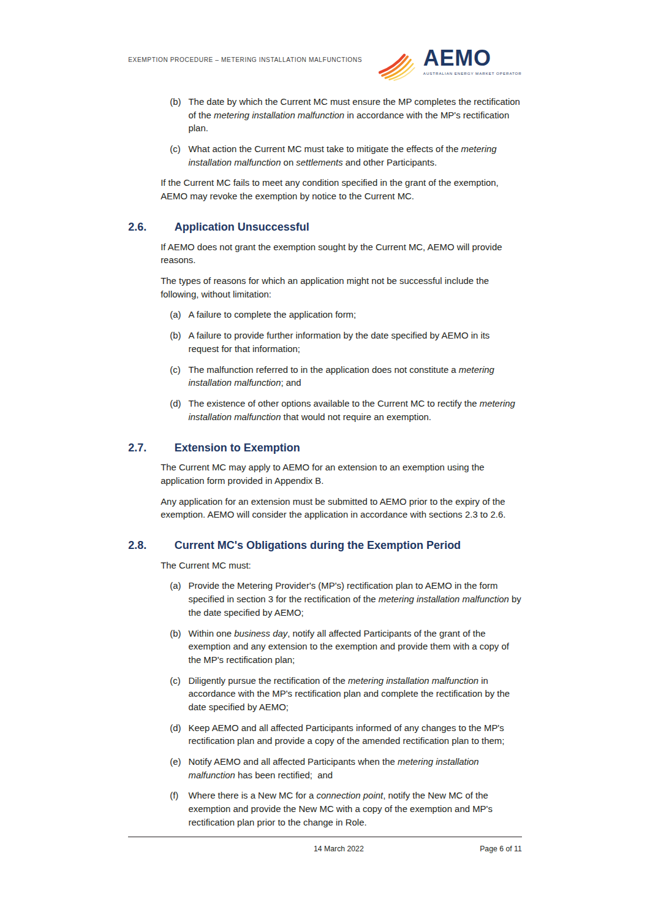Exemption Procedure – Metering Installation Malfunctions
AEMO
Australian Energy Market Operator
(b)
The date by which the Current MC must ensure the MP completes the rectification of the metering installation malfunction in accordance with the MP's rectification plan.
(c)
What action the Current MC must take to mitigate the effects of the metering installation malfunction on settlements and other Participants.
If the Current MC fails to meet any condition specified in the grant of the exemption, AEMO may revoke the exemption by notice to the Current MC.
2.6. Application Unsuccessful
If AEMO does not grant the exemption sought by the Current MC, AEMO will provide reasons.
The types of reasons for which an application might not be successful include the following, without limitation:
(a)
A failure to complete the application form;
(b)
A failure to provide further information by the date specified by AEMO in its request for that information;
(c)
The malfunction referred to in the application does not constitute a metering installation malfunction; and
(d)
The existence of other options available to the Current MC to rectify the metering installation malfunction that would not require an exemption.
2.7. Extension to Exemption
The Current MC may apply to AEMO for an extension to an exemption using the application form provided in Appendix B.
Any application for an extension must be submitted to AEMO prior to the expiry of the exemption. AEMO will consider the application in accordance with sections 2.3 to 2.6.
2.8. Current MC's Obligations during the Exemption Period
The Current MC must:
(a)
Provide the Metering Provider's (MP's) rectification plan to AEMO in the form specified in section 3 for the rectification of the metering installation malfunction by the date specified by AEMO;
(b)
Within one business day, notify all affected Participants of the grant of the exemption and any extension to the exemption and provide them with a copy of the MP's rectification plan;
(c)
Diligently pursue the rectification of the metering installation malfunction in accordance with the MP's rectification plan and complete the rectification by the date specified by AEMO;
(d)
Keep AEMO and all affected Participants informed of any changes to the MP's rectification plan and provide a copy of the amended rectification plan to them;
(e)
Notify AEMO and all affected Participants when the metering installation malfunction has been rectified; and
(f)
Where there is a New MC for a connection point, notify the New MC of the exemption and provide the New MC with a copy of the exemption and MP's rectification plan prior to the change in Role.
14 March 2022
Page 6 of 11